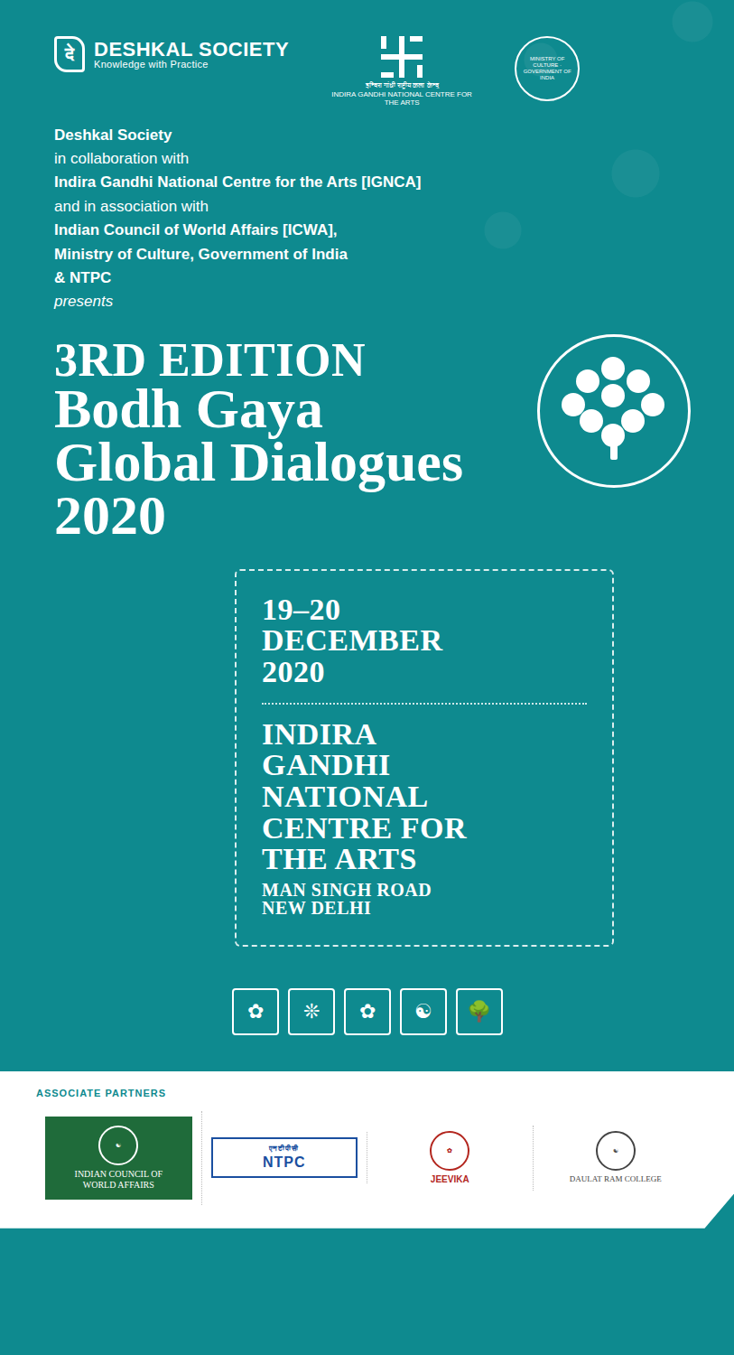दे
DESHKAL SOCIETY
Knowledge with Practice
इन्दिरा गांधी राष्ट्रीय कला केन्द्र INDIRA GANDHI NATIONAL CENTRE FOR THE ARTS
MINISTRY OF CULTURE · GOVERNMENT OF INDIA
Deshkal Society
in collaboration with
Indira Gandhi National Centre for the Arts [IGNCA]
and in association with
Indian Council of World Affairs [ICWA],
Ministry of Culture, Government of India
& NTPC
presents
3RD EDITION Bodh Gaya Global Dialogues 2020
19–20
DECEMBER
2020
INDIRA
GANDHI
NATIONAL
CENTRE FOR
THE ARTS MAN SINGH ROAD
NEW DELHI
✿
❊
✿
☯
🌳
ASSOCIATE PARTNERS
☯ INDIAN COUNCIL OF
WORLD AFFAIRS
एनटीपीसी NTPC
✿
JEEVIKA
☯
DAULAT RAM COLLEGE